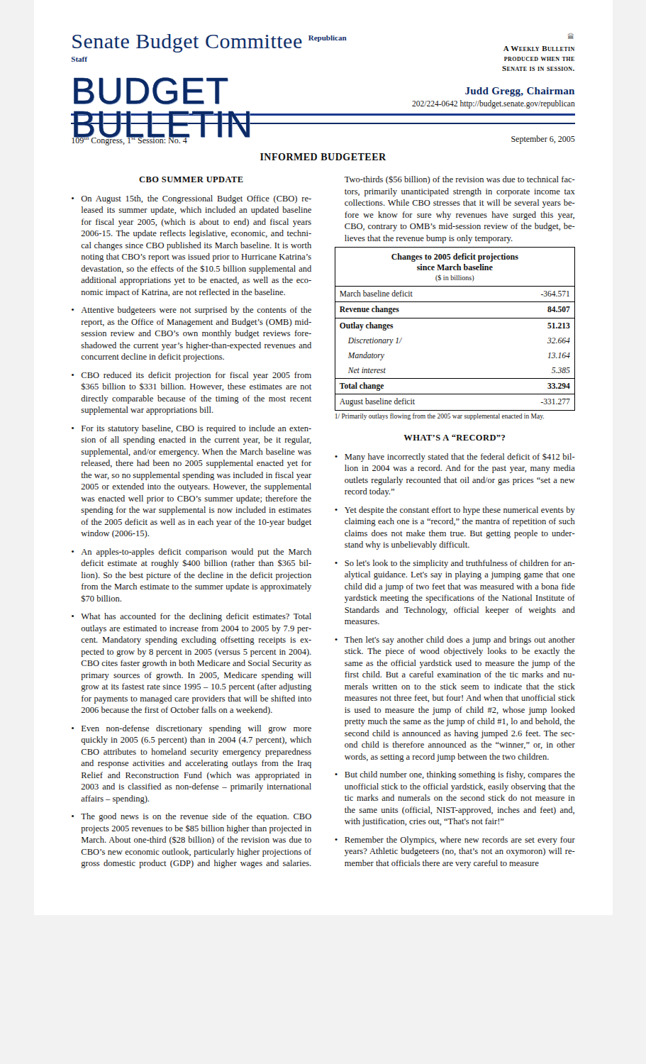Senate Budget Committee Republican
Staff
BUDGET BULLETIN
🏛
A Weekly Bulletin
produced when the
Senate is in session.
Judd Gregg, Chairman
202/224-0642 http://budget.senate.gov/republican
109th Congress, 1st Session: No. 4
September 6, 2005
INFORMED BUDGETEER
CBO SUMMER UPDATE
On August 15th, the Congressional Budget Office (CBO) released its summer update, which included an updated baseline for fiscal year 2005, (which is about to end) and fiscal years 2006-15. The update reflects legislative, economic, and technical changes since CBO published its March baseline. It is worth noting that CBO’s report was issued prior to Hurricane Katrina’s devastation, so the effects of the $10.5 billion supplemental and additional appropriations yet to be enacted, as well as the economic impact of Katrina, are not reflected in the baseline.
Attentive budgeteers were not surprised by the contents of the report, as the Office of Management and Budget’s (OMB) mid-session review and CBO’s own monthly budget reviews foreshadowed the current year’s higher-than-expected revenues and concurrent decline in deficit projections.
CBO reduced its deficit projection for fiscal year 2005 from $365 billion to $331 billion. However, these estimates are not directly comparable because of the timing of the most recent supplemental war appropriations bill.
For its statutory baseline, CBO is required to include an extension of all spending enacted in the current year, be it regular, supplemental, and/or emergency. When the March baseline was released, there had been no 2005 supplemental enacted yet for the war, so no supplemental spending was included in fiscal year 2005 or extended into the outyears. However, the supplemental was enacted well prior to CBO’s summer update; therefore the spending for the war supplemental is now included in estimates of the 2005 deficit as well as in each year of the 10-year budget window (2006-15).
An apples-to-apples deficit comparison would put the March deficit estimate at roughly $400 billion (rather than $365 billion). So the best picture of the decline in the deficit projection from the March estimate to the summer update is approximately $70 billion.
What has accounted for the declining deficit estimates? Total outlays are estimated to increase from 2004 to 2005 by 7.9 percent. Mandatory spending excluding offsetting receipts is expected to grow by 8 percent in 2005 (versus 5 percent in 2004). CBO cites faster growth in both Medicare and Social Security as primary sources of growth. In 2005, Medicare spending will grow at its fastest rate since 1995 – 10.5 percent (after adjusting for payments to managed care providers that will be shifted into 2006 because the first of October falls on a weekend).
Even non-defense discretionary spending will grow more quickly in 2005 (6.5 percent) than in 2004 (4.7 percent), which CBO attributes to homeland security emergency preparedness and response activities and accelerating outlays from the Iraq Relief and Reconstruction Fund (which was appropriated in 2003 and is classified as non-defense – primarily international affairs – spending).
The good news is on the revenue side of the equation. CBO projects 2005 revenues to be $85 billion higher than projected in March. About one-third ($28 billion) of the revision was due to CBO’s new economic outlook, particularly higher projections of gross domestic product (GDP) and higher wages and salaries. Two-thirds ($56 billion) of the revision was due to technical factors, primarily unanticipated strength in corporate income tax collections. While CBO stresses that it will be several years before we know for sure why revenues have surged this year, CBO, contrary to OMB’s mid-session review of the budget, believes that the revenue bump is only temporary.
Changes to 2005 deficit projections since March baseline ($ in billions)
| March baseline deficit | -364.571 |
| Revenue changes | 84.507 |
| Outlay changes | 51.213 |
| Discretionary 1/ | 32.664 |
| Mandatory | 13.164 |
| Net interest | 5.385 |
| Total change | 33.294 |
| August baseline deficit | -331.277 |
1/ Primarily outlays flowing from the 2005 war supplemental enacted in May.
WHAT’S A “RECORD”?
Many have incorrectly stated that the federal deficit of $412 billion in 2004 was a record. And for the past year, many media outlets regularly recounted that oil and/or gas prices “set a new record today.”
Yet despite the constant effort to hype these numerical events by claiming each one is a “record,” the mantra of repetition of such claims does not make them true. But getting people to understand why is unbelievably difficult.
So let's look to the simplicity and truthfulness of children for analytical guidance. Let's say in playing a jumping game that one child did a jump of two feet that was measured with a bona fide yardstick meeting the specifications of the National Institute of Standards and Technology, official keeper of weights and measures.
Then let's say another child does a jump and brings out another stick. The piece of wood objectively looks to be exactly the same as the official yardstick used to measure the jump of the first child. But a careful examination of the tic marks and numerals written on to the stick seem to indicate that the stick measures not three feet, but four! And when that unofficial stick is used to measure the jump of child #2, whose jump looked pretty much the same as the jump of child #1, lo and behold, the second child is announced as having jumped 2.6 feet. The second child is therefore announced as the “winner,” or, in other words, as setting a record jump between the two children.
But child number one, thinking something is fishy, compares the unofficial stick to the official yardstick, easily observing that the tic marks and numerals on the second stick do not measure in the same units (official, NIST-approved, inches and feet) and, with justification, cries out, “That's not fair!”
Remember the Olympics, where new records are set every four years? Athletic budgeteers (no, that’s not an oxymoron) will remember that officials there are very careful to measure